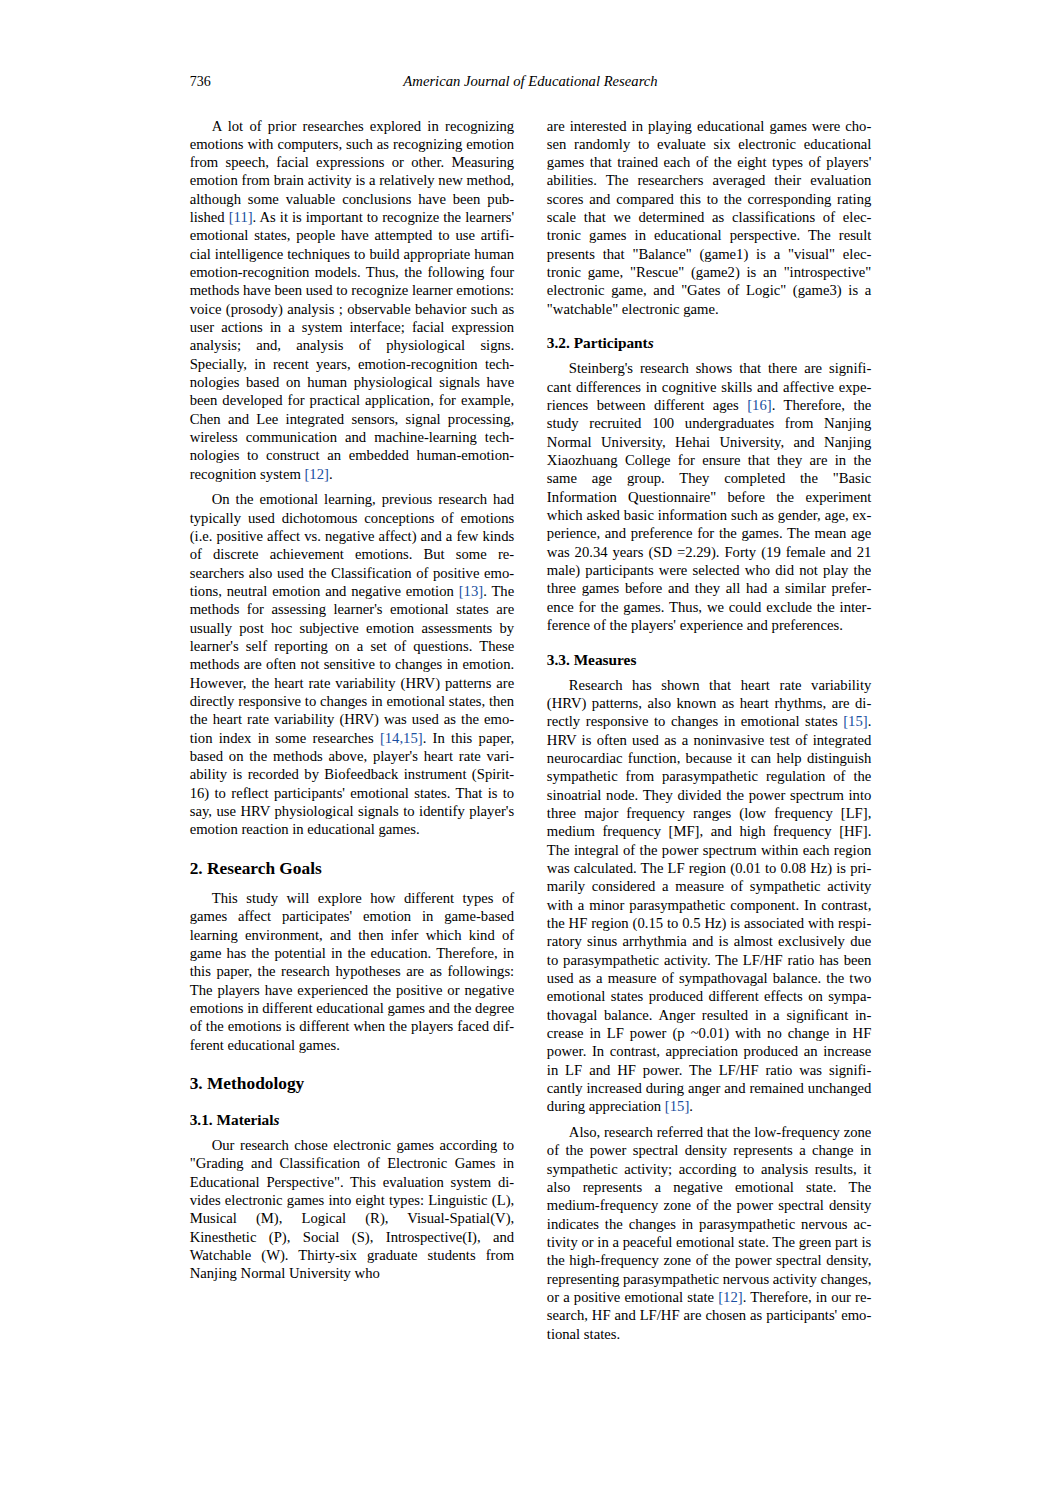736
American Journal of Educational Research
A lot of prior researches explored in recognizing emotions with computers, such as recognizing emotion from speech, facial expressions or other. Measuring emotion from brain activity is a relatively new method, although some valuable conclusions have been published [11]. As it is important to recognize the learners' emotional states, people have attempted to use artificial intelligence techniques to build appropriate human emotion-recognition models. Thus, the following four methods have been used to recognize learner emotions: voice (prosody) analysis ; observable behavior such as user actions in a system interface; facial expression analysis; and, analysis of physiological signs. Specially, in recent years, emotion-recognition technologies based on human physiological signals have been developed for practical application, for example, Chen and Lee integrated sensors, signal processing, wireless communication and machine-learning technologies to construct an embedded human-emotion-recognition system [12].
On the emotional learning, previous research had typically used dichotomous conceptions of emotions (i.e. positive affect vs. negative affect) and a few kinds of discrete achievement emotions. But some researchers also used the Classification of positive emotions, neutral emotion and negative emotion [13]. The methods for assessing learner's emotional states are usually post hoc subjective emotion assessments by learner's self reporting on a set of questions. These methods are often not sensitive to changes in emotion. However, the heart rate variability (HRV) patterns are directly responsive to changes in emotional states, then the heart rate variability (HRV) was used as the emotion index in some researches [14,15]. In this paper, based on the methods above, player's heart rate variability is recorded by Biofeedback instrument (Spirit-16) to reflect participants' emotional states. That is to say, use HRV physiological signals to identify player's emotion reaction in educational games.
2. Research Goals
This study will explore how different types of games affect participates' emotion in game-based learning environment, and then infer which kind of game has the potential in the education. Therefore, in this paper, the research hypotheses are as followings: The players have experienced the positive or negative emotions in different educational games and the degree of the emotions is different when the players faced different educational games.
3. Methodology
3.1. Materials
Our research chose electronic games according to "Grading and Classification of Electronic Games in Educational Perspective". This evaluation system divides electronic games into eight types: Linguistic (L), Musical (M), Logical (R), Visual-Spatial(V), Kinesthetic (P), Social (S), Introspective(I), and Watchable (W). Thirty-six graduate students from Nanjing Normal University who
are interested in playing educational games were chosen randomly to evaluate six electronic educational games that trained each of the eight types of players' abilities. The researchers averaged their evaluation scores and compared this to the corresponding rating scale that we determined as classifications of electronic games in educational perspective. The result presents that "Balance" (game1) is a "visual" electronic game, "Rescue" (game2) is an "introspective" electronic game, and "Gates of Logic" (game3) is a "watchable" electronic game.
3.2. Participants
Steinberg's research shows that there are significant differences in cognitive skills and affective experiences between different ages [16]. Therefore, the study recruited 100 undergraduates from Nanjing Normal University, Hehai University, and Nanjing Xiaozhuang College for ensure that they are in the same age group. They completed the "Basic Information Questionnaire" before the experiment which asked basic information such as gender, age, experience, and preference for the games. The mean age was 20.34 years (SD =2.29). Forty (19 female and 21 male) participants were selected who did not play the three games before and they all had a similar preference for the games. Thus, we could exclude the interference of the players' experience and preferences.
3.3. Measures
Research has shown that heart rate variability (HRV) patterns, also known as heart rhythms, are directly responsive to changes in emotional states [15]. HRV is often used as a noninvasive test of integrated neurocardiac function, because it can help distinguish sympathetic from parasympathetic regulation of the sinoatrial node. They divided the power spectrum into three major frequency ranges (low frequency [LF], medium frequency [MF], and high frequency [HF]. The integral of the power spectrum within each region was calculated. The LF region (0.01 to 0.08 Hz) is primarily considered a measure of sympathetic activity with a minor parasympathetic component. In contrast, the HF region (0.15 to 0.5 Hz) is associated with respiratory sinus arrhythmia and is almost exclusively due to parasympathetic activity. The LF/HF ratio has been used as a measure of sympathovagal balance. the two emotional states produced different effects on sympathovagal balance. Anger resulted in a significant increase in LF power (p ~0.01) with no change in HF power. In contrast, appreciation produced an increase in LF and HF power. The LF/HF ratio was significantly increased during anger and remained unchanged during appreciation [15].
Also, research referred that the low-frequency zone of the power spectral density represents a change in sympathetic activity; according to analysis results, it also represents a negative emotional state. The medium-frequency zone of the power spectral density indicates the changes in parasympathetic nervous activity or in a peaceful emotional state. The green part is the high-frequency zone of the power spectral density, representing parasympathetic nervous activity changes, or a positive emotional state [12]. Therefore, in our research, HF and LF/HF are chosen as participants' emotional states.